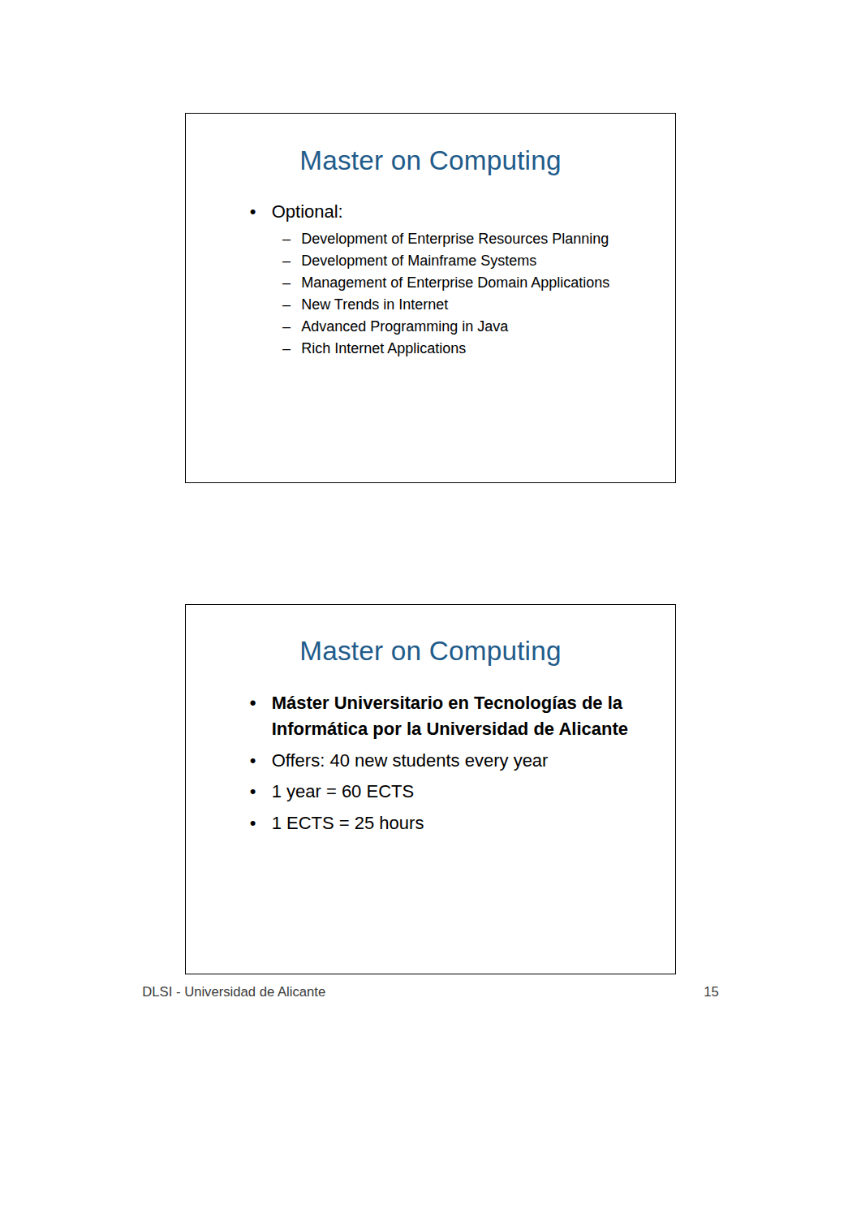Master on Computing
Optional:
Development of Enterprise Resources Planning
Development of Mainframe Systems
Management of Enterprise Domain Applications
New Trends in Internet
Advanced Programming in Java
Rich Internet Applications
Master on Computing
Máster Universitario en Tecnologías de la Informática por la Universidad de Alicante
Offers: 40 new students every year
1 year = 60 ECTS
1 ECTS = 25 hours
DLSI - Universidad de Alicante 15